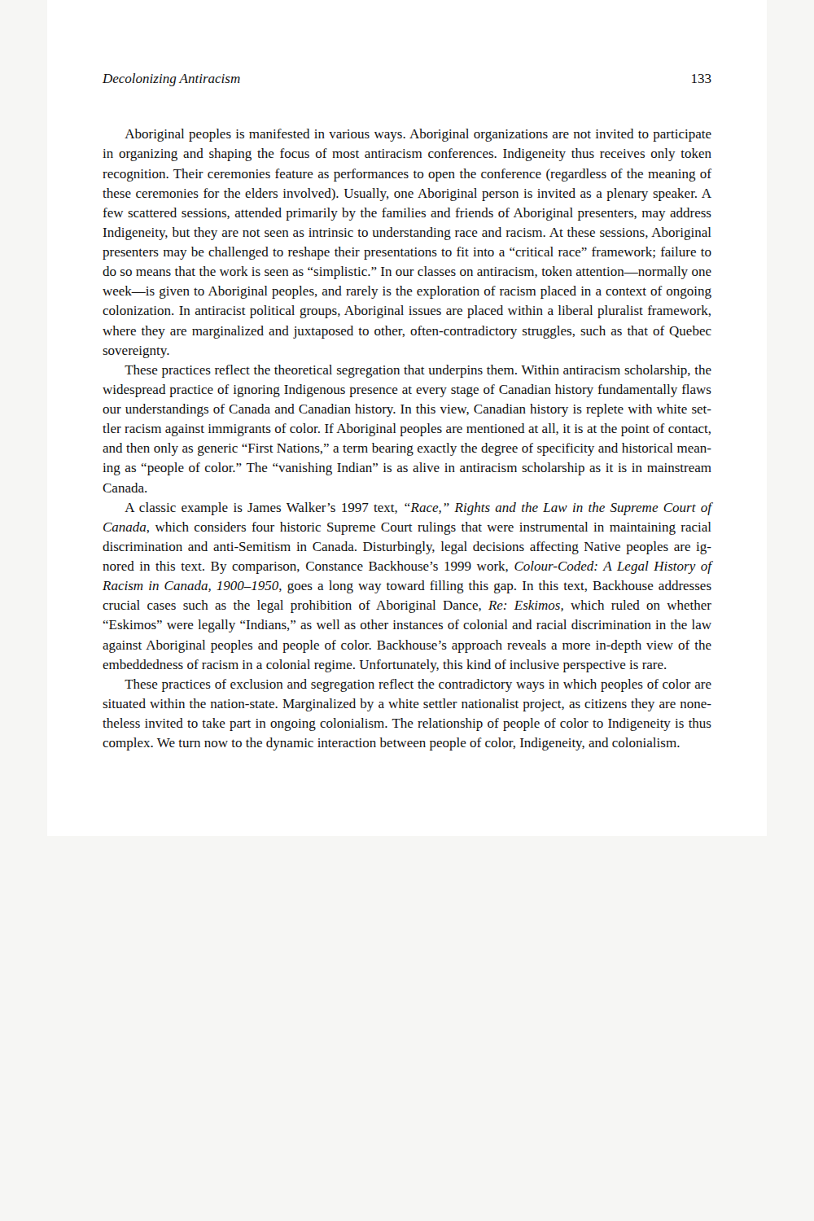Decolonizing Antiracism 133
Aboriginal peoples is manifested in various ways. Aboriginal organizations are not invited to participate in organizing and shaping the focus of most antiracism conferences. Indigeneity thus receives only token recognition. Their ceremonies feature as performances to open the conference (regardless of the meaning of these ceremonies for the elders involved). Usually, one Aboriginal person is invited as a plenary speaker. A few scattered sessions, attended primarily by the families and friends of Aboriginal presenters, may address Indigeneity, but they are not seen as intrinsic to understanding race and racism. At these sessions, Aboriginal presenters may be challenged to reshape their presentations to fit into a “critical race” framework; failure to do so means that the work is seen as “simplistic.” In our classes on antiracism, token attention—normally one week—is given to Aboriginal peoples, and rarely is the exploration of racism placed in a context of ongoing colonization. In antiracist political groups, Aboriginal issues are placed within a liberal pluralist framework, where they are marginalized and juxtaposed to other, often-contradictory struggles, such as that of Quebec sovereignty.
These practices reflect the theoretical segregation that underpins them. Within antiracism scholarship, the widespread practice of ignoring Indigenous presence at every stage of Canadian history fundamentally flaws our understandings of Canada and Canadian history. In this view, Canadian history is replete with white settler racism against immigrants of color. If Aboriginal peoples are mentioned at all, it is at the point of contact, and then only as generic “First Nations,” a term bearing exactly the degree of specificity and historical meaning as “people of color.” The “vanishing Indian” is as alive in antiracism scholarship as it is in mainstream Canada.
A classic example is James Walker’s 1997 text, “Race,” Rights and the Law in the Supreme Court of Canada, which considers four historic Supreme Court rulings that were instrumental in maintaining racial discrimination and anti-Semitism in Canada. Disturbingly, legal decisions affecting Native peoples are ignored in this text. By comparison, Constance Backhouse’s 1999 work, Colour-Coded: A Legal History of Racism in Canada, 1900–1950, goes a long way toward filling this gap. In this text, Backhouse addresses crucial cases such as the legal prohibition of Aboriginal Dance, Re: Eskimos, which ruled on whether “Eskimos” were legally “Indians,” as well as other instances of colonial and racial discrimination in the law against Aboriginal peoples and people of color. Backhouse’s approach reveals a more in-depth view of the embeddedness of racism in a colonial regime. Unfortunately, this kind of inclusive perspective is rare.
These practices of exclusion and segregation reflect the contradictory ways in which peoples of color are situated within the nation-state. Marginalized by a white settler nationalist project, as citizens they are nonetheless invited to take part in ongoing colonialism. The relationship of people of color to Indigeneity is thus complex. We turn now to the dynamic interaction between people of color, Indigeneity, and colonialism.